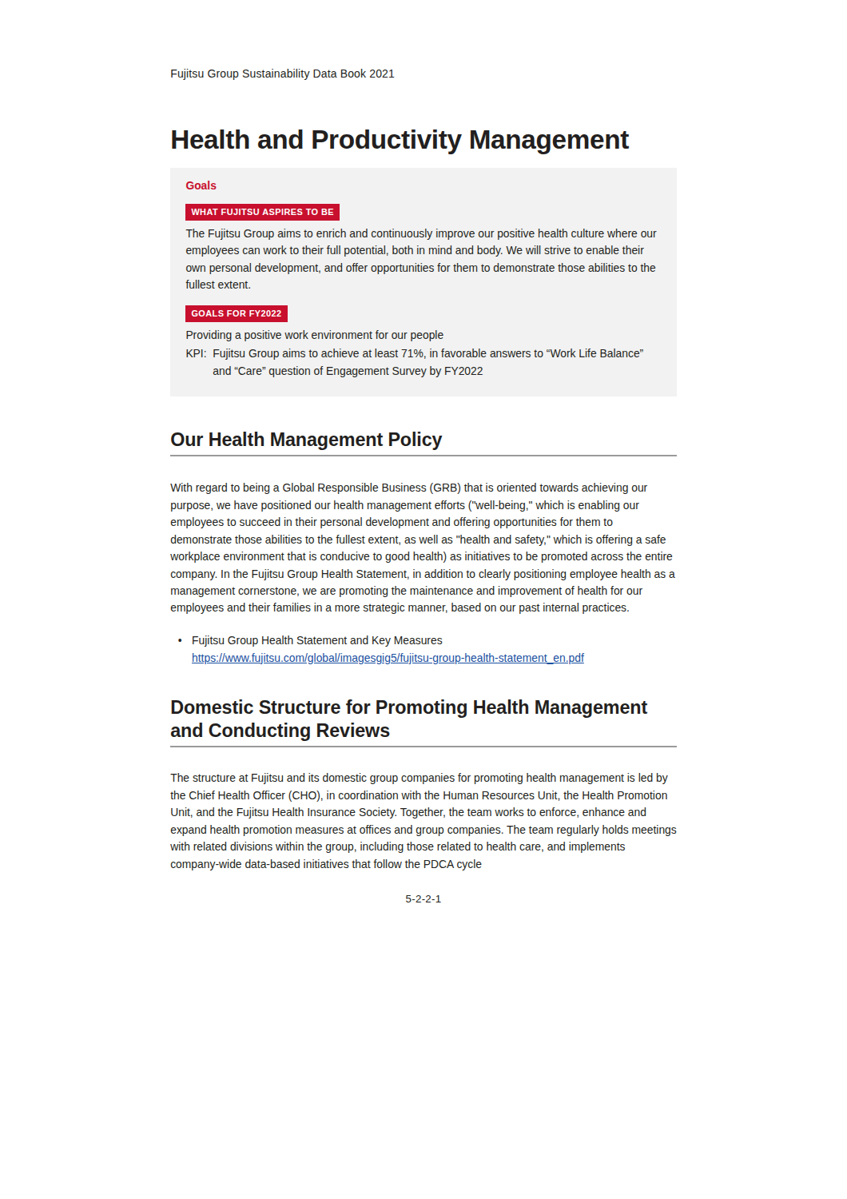Fujitsu Group Sustainability Data Book 2021
Health and Productivity Management
Goals
What Fujitsu Aspires to Be
The Fujitsu Group aims to enrich and continuously improve our positive health culture where our employees can work to their full potential, both in mind and body. We will strive to enable their own personal development, and offer opportunities for them to demonstrate those abilities to the fullest extent.
Goals for FY2022
Providing a positive work environment for our people
KPI: Fujitsu Group aims to achieve at least 71%, in favorable answers to “Work Life Balance” and “Care” question of Engagement Survey by FY2022
Our Health Management Policy
With regard to being a Global Responsible Business (GRB) that is oriented towards achieving our purpose, we have positioned our health management efforts ("well-being," which is enabling our employees to succeed in their personal development and offering opportunities for them to demonstrate those abilities to the fullest extent, as well as "health and safety," which is offering a safe workplace environment that is conducive to good health) as initiatives to be promoted across the entire company. In the Fujitsu Group Health Statement, in addition to clearly positioning employee health as a management cornerstone, we are promoting the maintenance and improvement of health for our employees and their families in a more strategic manner, based on our past internal practices.
Fujitsu Group Health Statement and Key Measures
https://www.fujitsu.com/global/imagesgig5/fujitsu-group-health-statement_en.pdf
Domestic Structure for Promoting Health Management and Conducting Reviews
The structure at Fujitsu and its domestic group companies for promoting health management is led by the Chief Health Officer (CHO), in coordination with the Human Resources Unit, the Health Promotion Unit, and the Fujitsu Health Insurance Society. Together, the team works to enforce, enhance and expand health promotion measures at offices and group companies. The team regularly holds meetings with related divisions within the group, including those related to health care, and implements company-wide data-based initiatives that follow the PDCA cycle
5-2-2-1